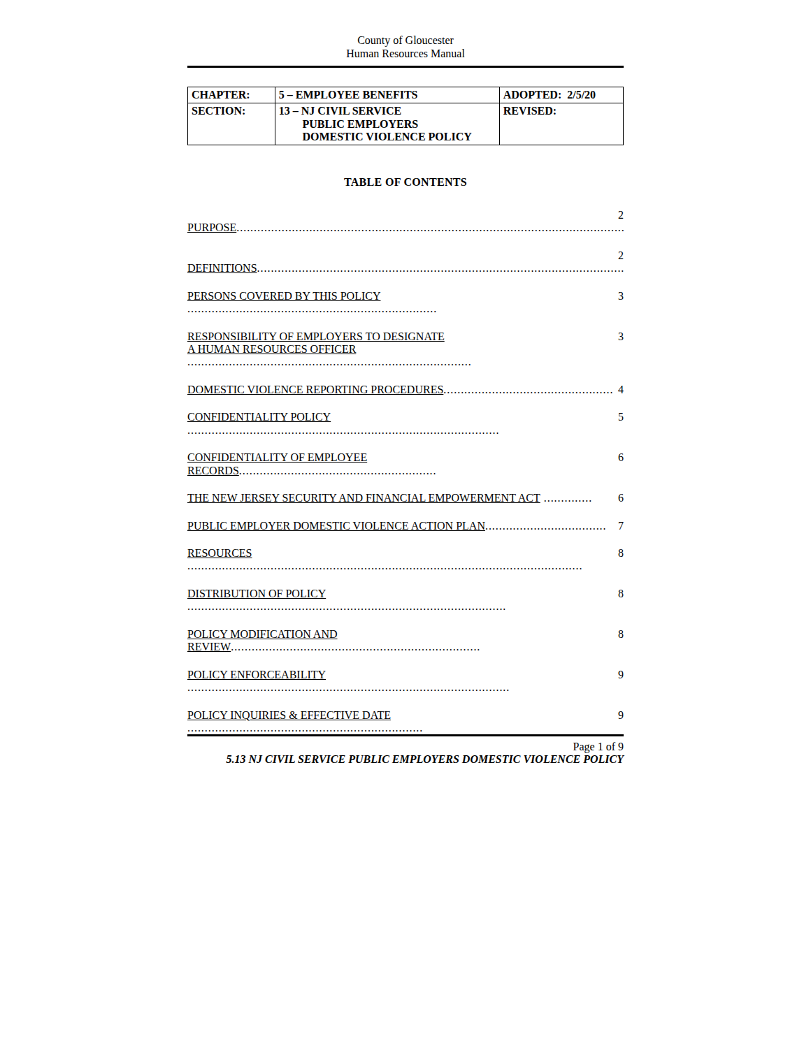County of Gloucester
Human Resources Manual
| CHAPTER: | 5 – EMPLOYEE BENEFITS | ADOPTED: 2/5/20 |
| SECTION: | 13 – NJ CIVIL SERVICE PUBLIC EMPLOYERS DOMESTIC VIOLENCE POLICY | REVISED: |
TABLE OF CONTENTS
2 PURPOSE.......................................................................................................................
2 DEFINITIONS...............................................................................................................
3 PERSONS COVERED BY THIS POLICY ........................................................................
3 RESPONSIBILITY OF EMPLOYERS TO DESIGNATE
A HUMAN RESOURCES OFFICER ..................................................................................
4 DOMESTIC VIOLENCE REPORTING PROCEDURES.................................................
5 CONFIDENTIALITY POLICY ..........................................................................................
6 CONFIDENTIALITY OF EMPLOYEE RECORDS.........................................................
6 THE NEW JERSEY SECURITY AND FINANCIAL EMPOWERMENT ACT ..............
7 PUBLIC EMPLOYER DOMESTIC VIOLENCE ACTION PLAN...................................
8 RESOURCES ..................................................................................................................
8 DISTRIBUTION OF POLICY ............................................................................................
8 POLICY MODIFICATION AND REVIEW........................................................................
9 POLICY ENFORCEABILITY .............................................................................................
9 POLICY INQUIRIES & EFFECTIVE DATE ....................................................................
Page 1 of 9
5.13 NJ CIVIL SERVICE PUBLIC EMPLOYERS DOMESTIC VIOLENCE POLICY